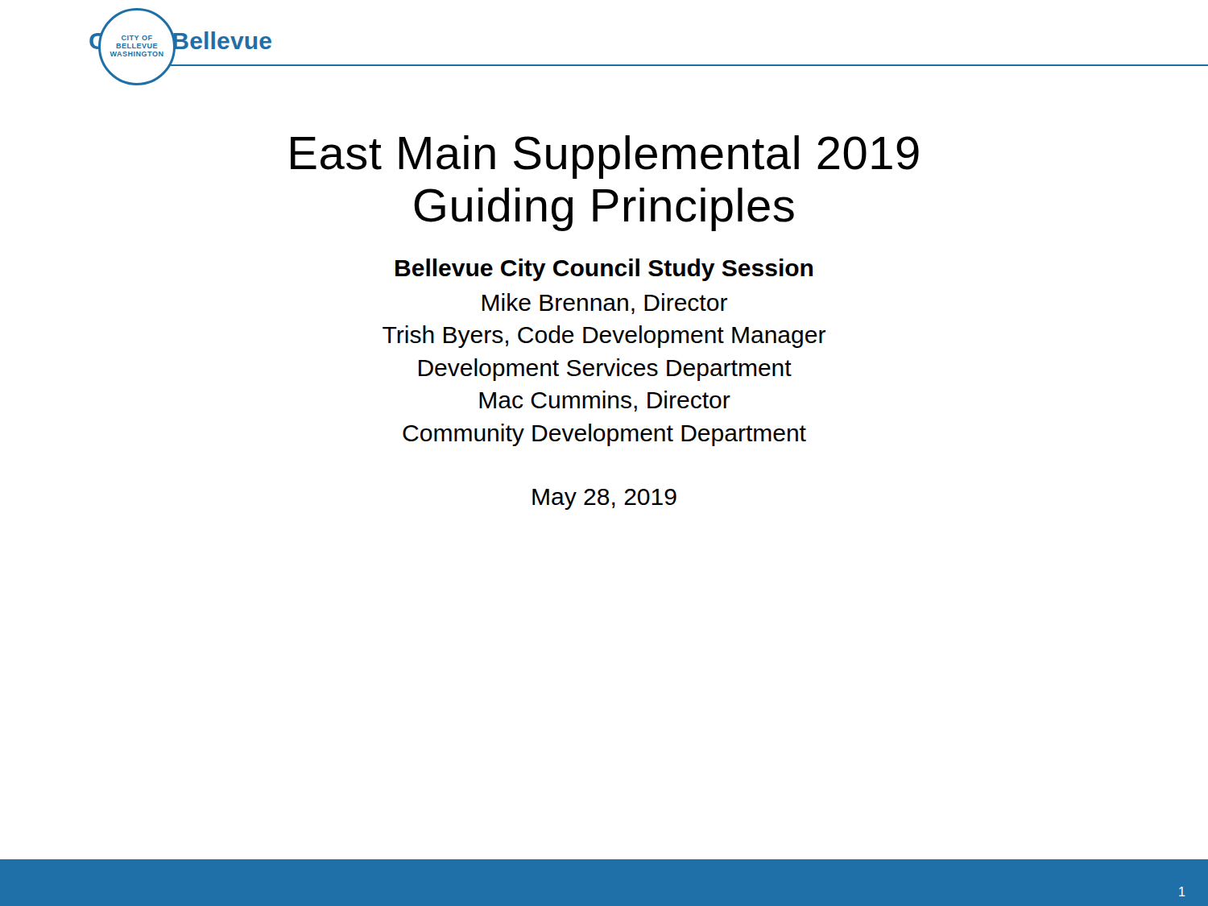CITY OF
BELLEVUE
WASHINGTON
City of Bellevue
East Main Supplemental 2019
Guiding Principles
Bellevue City Council Study Session
Mike Brennan, Director
Trish Byers, Code Development Manager
Development Services Department
Mac Cummins, Director
Community Development Department
May 28, 2019
1